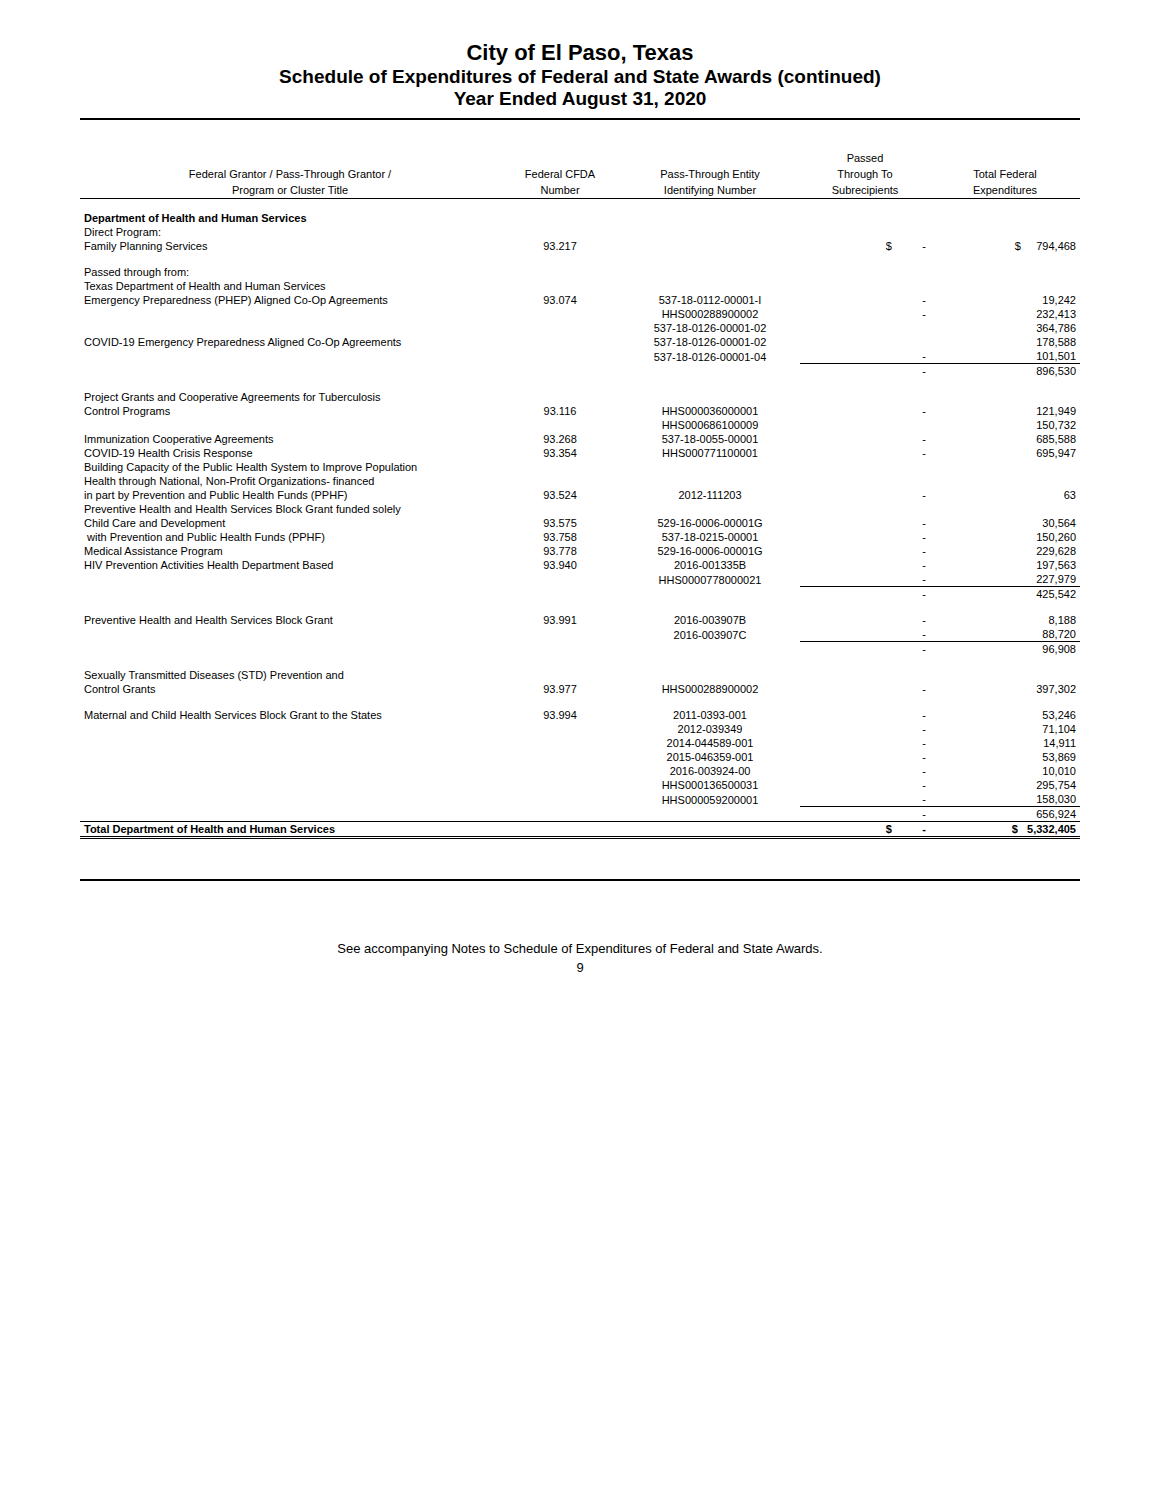City of El Paso, Texas
Schedule of Expenditures of Federal and State Awards (continued)
Year Ended August 31, 2020
| | | | Passed | |
| --- | --- | --- | --- | --- |
| Federal Grantor / Pass-Through Grantor / | Federal CFDA | Pass-Through Entity | Through To | Total Federal |
| Program or Cluster Title | Number | Identifying Number | Subrecipients | Expenditures |
| Department of Health and Human Services | | | | |
| Direct Program: | | | | |
| Family Planning Services | 93.217 | | $ - | $ 794,468 |
| Passed through from: | | | | |
| Texas Department of Health and Human Services | | | | |
| Emergency Preparedness (PHEP) Aligned Co-Op Agreements | 93.074 | 537-18-0112-00001-I | - | 19,242 |
| | | HHS000288900002 | - | 232,413 |
| | | 537-18-0126-00001-02 | | 364,786 |
| COVID-19 Emergency Preparedness Aligned Co-Op Agreements | | 537-18-0126-00001-02 | | 178,588 |
| | | 537-18-0126-00001-04 | - | 101,501 |
| | | | - | 896,530 |
| Project Grants and Cooperative Agreements for Tuberculosis | | | | |
| Control Programs | 93.116 | HHS000036000001 | - | 121,949 |
| | | HHS000686100009 | | 150,732 |
| Immunization Cooperative Agreements | 93.268 | 537-18-0055-00001 | - | 685,588 |
| COVID-19 Health Crisis Response | 93.354 | HHS000771100001 | - | 695,947 |
| Building Capacity of the Public Health System to Improve Population | | | | |
| Health through National, Non-Profit Organizations- financed | | | | |
| in part by Prevention and Public Health Funds (PPHF) | 93.524 | 2012-111203 | - | 63 |
| Preventive Health and Health Services Block Grant funded solely | | | | |
| Child Care and Development | 93.575 | 529-16-0006-00001G | - | 30,564 |
| with Prevention and Public Health Funds (PPHF) | 93.758 | 537-18-0215-00001 | - | 150,260 |
| Medical Assistance Program | 93.778 | 529-16-0006-00001G | - | 229,628 |
| HIV Prevention Activities Health Department Based | 93.940 | 2016-001335B | - | 197,563 |
| | | HHS0000778000021 | - | 227,979 |
| | | | - | 425,542 |
| Preventive Health and Health Services Block Grant | 93.991 | 2016-003907B | - | 8,188 |
| | | 2016-003907C | - | 88,720 |
| | | | - | 96,908 |
| Sexually Transmitted Diseases (STD) Prevention and | | | | |
| Control Grants | 93.977 | HHS000288900002 | - | 397,302 |
| Maternal and Child Health Services Block Grant to the States | 93.994 | 2011-0393-001 | - | 53,246 |
| | | 2012-039349 | - | 71,104 |
| | | 2014-044589-001 | - | 14,911 |
| | | 2015-046359-001 | - | 53,869 |
| | | 2016-003924-00 | - | 10,010 |
| | | HHS000136500031 | - | 295,754 |
| | | HHS000059200001 | - | 158,030 |
| | | | - | 656,924 |
| Total Department of Health and Human Services | | | $ - | $ 5,332,405 |
See accompanying Notes to Schedule of Expenditures of Federal and State Awards.
9